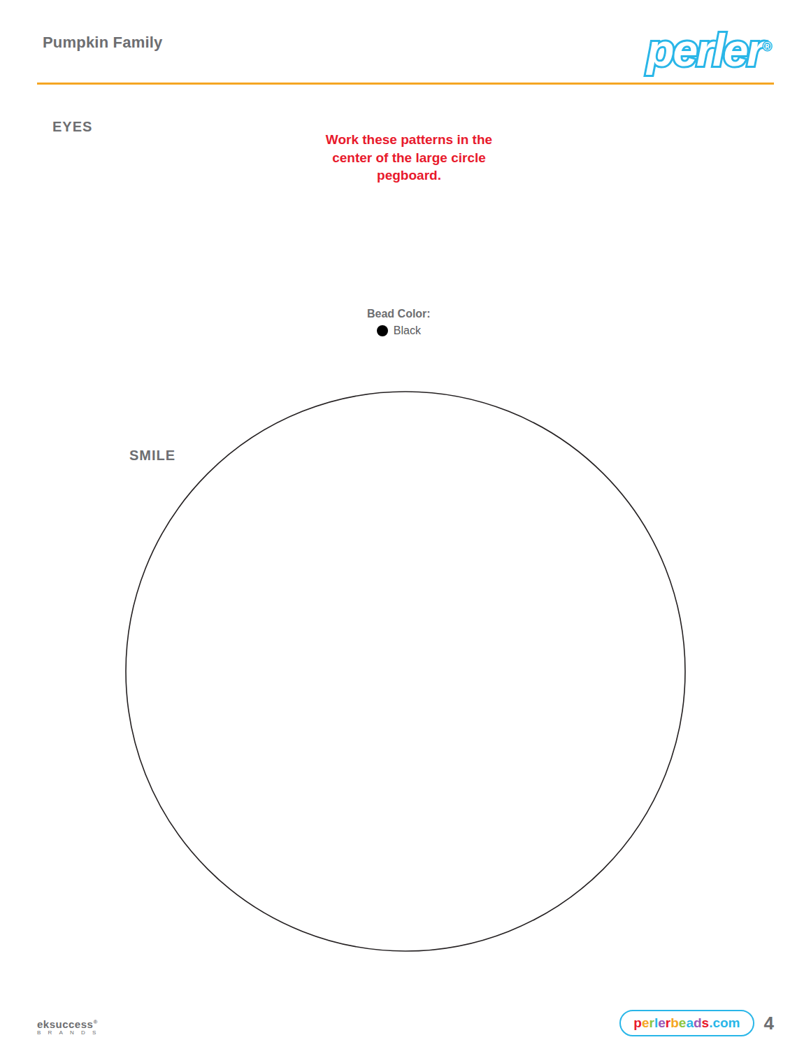Pumpkin Family
perler®
EYES SMILE
Work these patterns in the center of the large circle pegboard.
Bead Color:
Black
eksuccess®
B R A N D S
perlerbeads.com
4